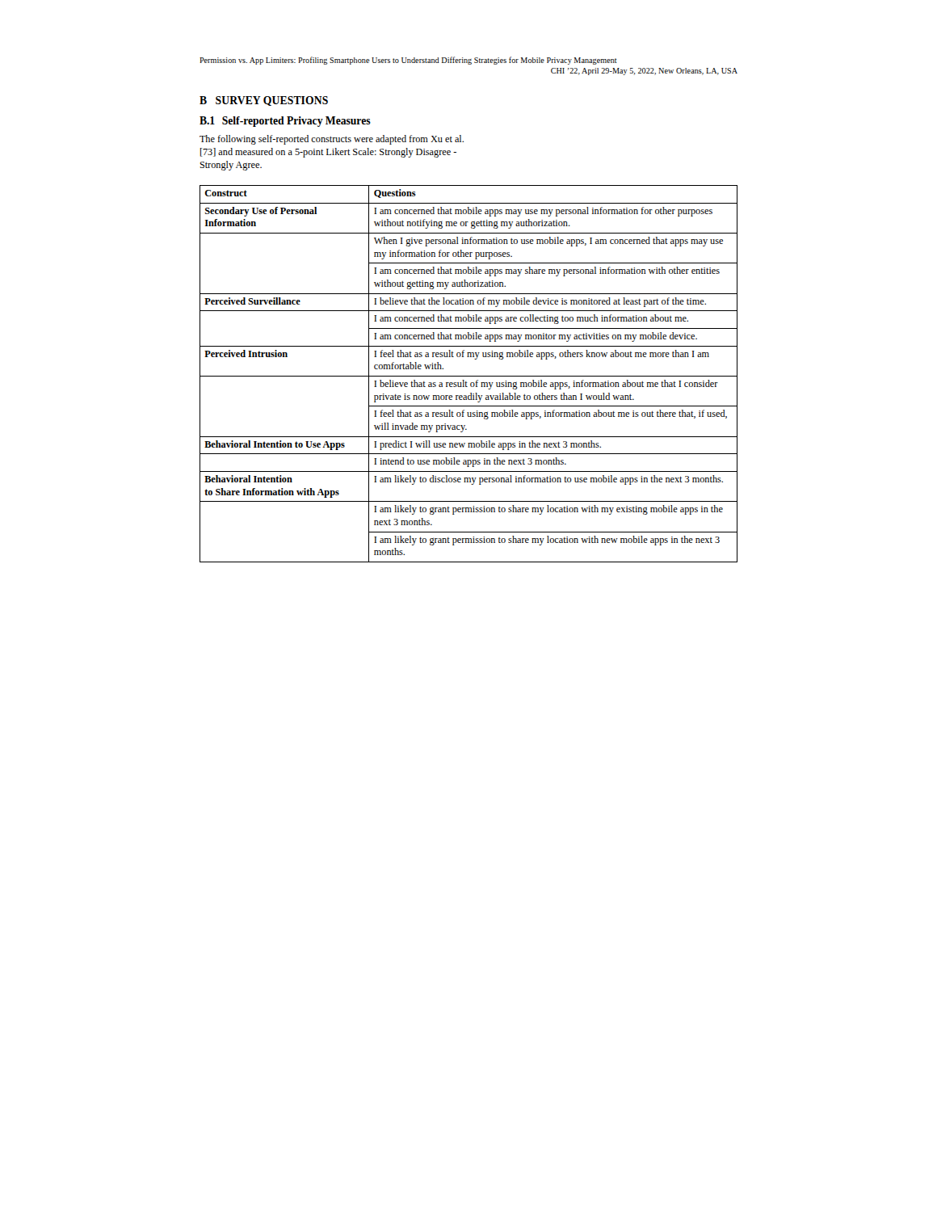Permission vs. App Limiters: Profiling Smartphone Users to Understand Differing Strategies for Mobile Privacy Management CHI ’22, April 29-May 5, 2022, New Orleans, LA, USA
BSURVEY QUESTIONS
B.1 Self-reported Privacy Measures
The following self-reported constructs were adapted from Xu et al.
[73] and measured on a 5-point Likert Scale: Strongly Disagree -
Strongly Agree.
| Construct | Questions |
| --- | --- |
| Secondary Use of Personal Information | I am concerned that mobile apps may use my personal information for other purposes without notifying me or getting my authorization. |
| | When I give personal information to use mobile apps, I am concerned that apps may use my information for other purposes. |
| | I am concerned that mobile apps may share my personal information with other entities without getting my authorization. |
| Perceived Surveillance | I believe that the location of my mobile device is monitored at least part of the time. |
| | I am concerned that mobile apps are collecting too much information about me. |
| | I am concerned that mobile apps may monitor my activities on my mobile device. |
| Perceived Intrusion | I feel that as a result of my using mobile apps, others know about me more than I am comfortable with. |
| | I believe that as a result of my using mobile apps, information about me that I consider private is now more readily available to others than I would want. |
| | I feel that as a result of using mobile apps, information about me is out there that, if used, will invade my privacy. |
| Behavioral Intention to Use Apps | I predict I will use new mobile apps in the next 3 months. |
| | I intend to use mobile apps in the next 3 months. |
| Behavioral Intention to Share Information with Apps | I am likely to disclose my personal information to use mobile apps in the next 3 months. |
| | I am likely to grant permission to share my location with my existing mobile apps in the next 3 months. |
| | I am likely to grant permission to share my location with new mobile apps in the next 3 months. |